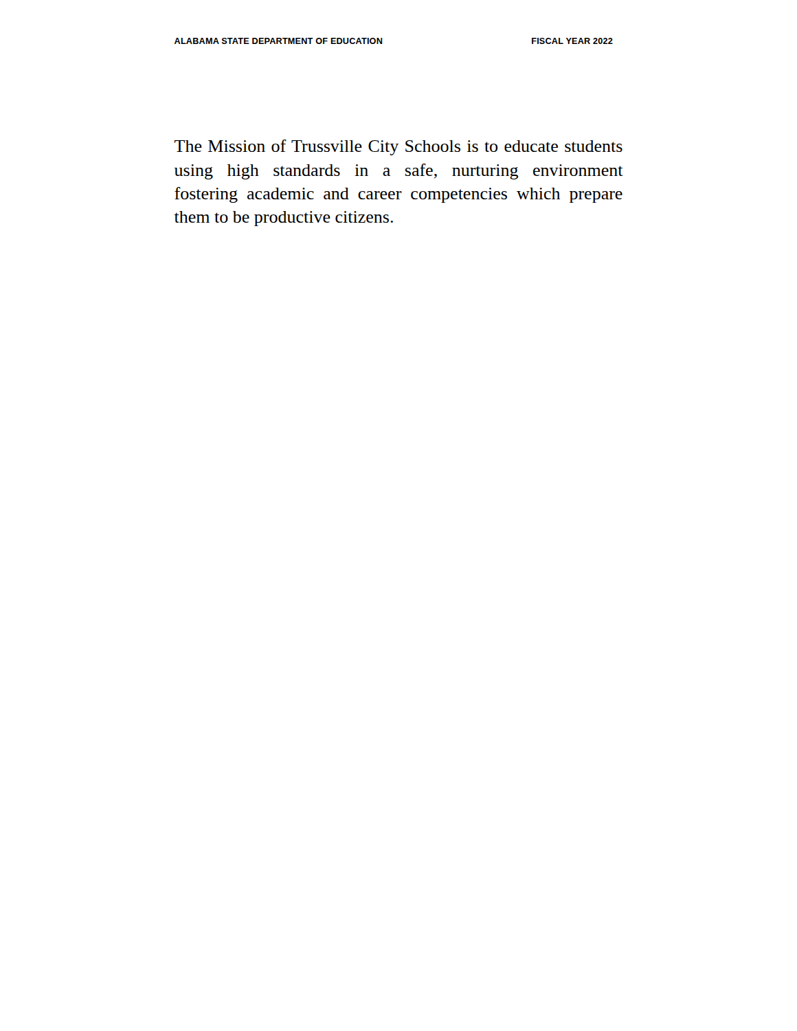ALABAMA STATE DEPARTMENT OF EDUCATION
FISCAL YEAR 2022
The Mission of Trussville City Schools is to educate students using high standards in a safe, nurturing environment fostering academic and career competencies which prepare them to be productive citizens.